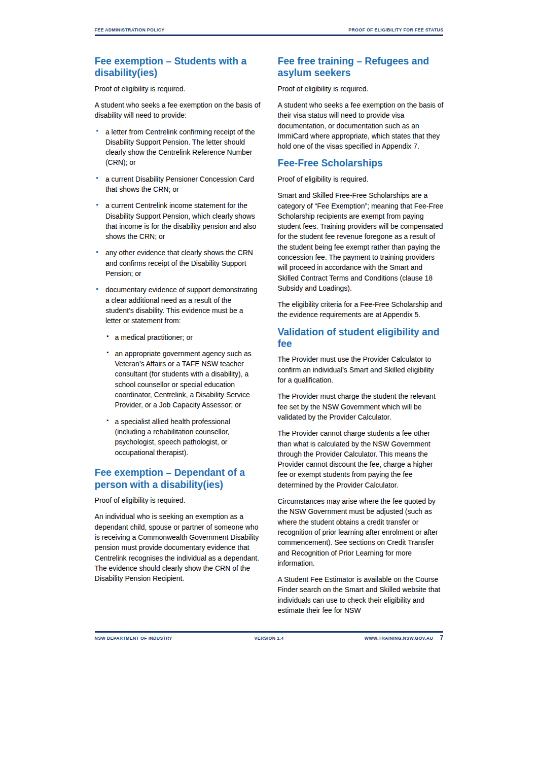Fee Administration Policy
Proof of Eligibility for Fee Status
Fee exemption – Students with a disability(ies)
Proof of eligibility is required.
A student who seeks a fee exemption on the basis of disability will need to provide:
a letter from Centrelink confirming receipt of the Disability Support Pension. The letter should clearly show the Centrelink Reference Number (CRN); or
a current Disability Pensioner Concession Card that shows the CRN; or
a current Centrelink income statement for the Disability Support Pension, which clearly shows that income is for the disability pension and also shows the CRN; or
any other evidence that clearly shows the CRN and confirms receipt of the Disability Support Pension; or
documentary evidence of support demonstrating a clear additional need as a result of the student’s disability. This evidence must be a letter or statement from:
a medical practitioner; or
an appropriate government agency such as Veteran’s Affairs or a TAFE NSW teacher consultant (for students with a disability), a school counsellor or special education coordinator, Centrelink, a Disability Service Provider, or a Job Capacity Assessor; or
a specialist allied health professional (including a rehabilitation counsellor, psychologist, speech pathologist, or occupational therapist).
Fee exemption – Dependant of a person with a disability(ies)
Proof of eligibility is required.
An individual who is seeking an exemption as a dependant child, spouse or partner of someone who is receiving a Commonwealth Government Disability pension must provide documentary evidence that Centrelink recognises the individual as a dependant. The evidence should clearly show the CRN of the Disability Pension Recipient.
Fee free training – Refugees and asylum seekers
Proof of eligibility is required.
A student who seeks a fee exemption on the basis of their visa status will need to provide visa documentation, or documentation such as an ImmiCard where appropriate, which states that they hold one of the visas specified in Appendix 7.
Fee-Free Scholarships
Proof of eligibility is required.
Smart and Skilled Free-Free Scholarships are a category of “Fee Exemption”; meaning that Fee-Free Scholarship recipients are exempt from paying student fees. Training providers will be compensated for the student fee revenue foregone as a result of the student being fee exempt rather than paying the concession fee. The payment to training providers will proceed in accordance with the Smart and Skilled Contract Terms and Conditions (clause 18 Subsidy and Loadings).
The eligibility criteria for a Fee-Free Scholarship and the evidence requirements are at Appendix 5.
Validation of student eligibility and fee
The Provider must use the Provider Calculator to confirm an individual’s Smart and Skilled eligibility for a qualification.
The Provider must charge the student the relevant fee set by the NSW Government which will be validated by the Provider Calculator.
The Provider cannot charge students a fee other than what is calculated by the NSW Government through the Provider Calculator. This means the Provider cannot discount the fee, charge a higher fee or exempt students from paying the fee determined by the Provider Calculator.
Circumstances may arise where the fee quoted by the NSW Government must be adjusted (such as where the student obtains a credit transfer or recognition of prior learning after enrolment or after commencement). See sections on Credit Transfer and Recognition of Prior Learning for more information.
A Student Fee Estimator is available on the Course Finder search on the Smart and Skilled website that individuals can use to check their eligibility and estimate their fee for NSW
NSW Department of Industry
Version 1.4
www.training.nsw.gov.au 7